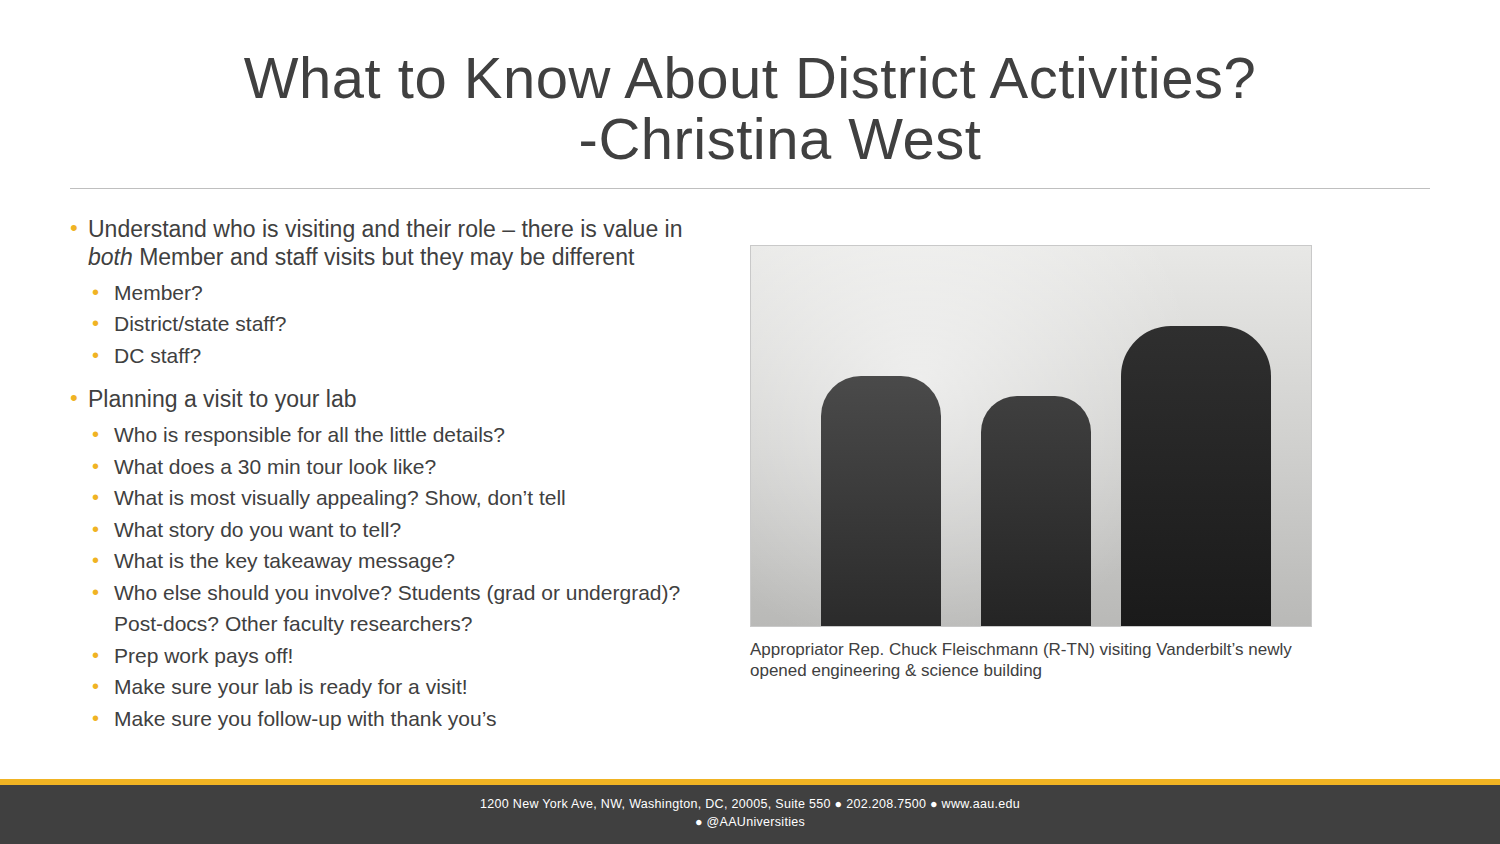What to Know About District Activities?-Christina West
Understand who is visiting and their role – there is value in both Member and staff visits but they may be different
Member?
District/state staff?
DC staff?
Planning a visit to your lab
Who is responsible for all the little details?
What does a 30 min tour look like?
What is most visually appealing? Show, don’t tell
What story do you want to tell?
What is the key takeaway message?
Who else should you involve? Students (grad or undergrad)? Post-docs? Other faculty researchers?
Prep work pays off!
Make sure your lab is ready for a visit!
Make sure you follow-up with thank you’s
Appropriator Rep. Chuck Fleischmann (R-TN) visiting Vanderbilt’s newly opened engineering & science building
1200 New York Ave, NW, Washington, DC, 20005, Suite 550 ● 202.208.7500 ● www.aau.edu
● @AAUniversities